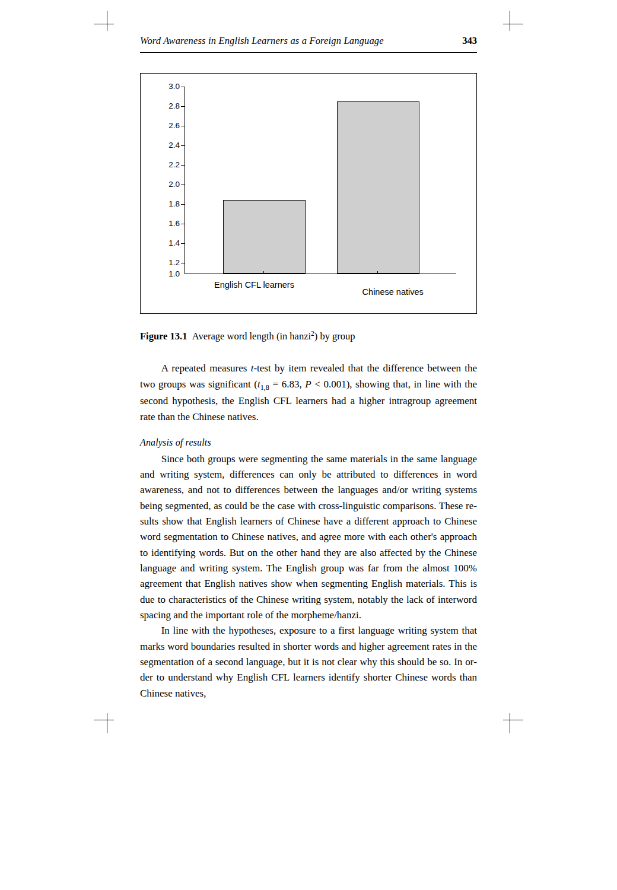Word Awareness in English Learners as a Foreign Language 343
3.0
2.8
2.6
2.4
2.2
2.0
1.8
1.6
1.4
1.2
1.0
English CFL learners
Chinese natives
Figure 13.1 Average word length (in hanzi2) by group
A repeated measures t-test by item revealed that the difference between the two groups was significant (t1,8 = 6.83, P < 0.001), showing that, in line with the second hypothesis, the English CFL learners had a higher intragroup agreement rate than the Chinese natives.
Analysis of results
Since both groups were segmenting the same materials in the same language and writing system, differences can only be attributed to differences in word awareness, and not to differences between the languages and/or writing systems being segmented, as could be the case with cross-linguistic comparisons. These results show that English learners of Chinese have a different approach to Chinese word segmentation to Chinese natives, and agree more with each other's approach to identifying words. But on the other hand they are also affected by the Chinese language and writing system. The English group was far from the almost 100% agreement that English natives show when segmenting English materials. This is due to characteristics of the Chinese writing system, notably the lack of interword spacing and the important role of the morpheme/hanzi.
In line with the hypotheses, exposure to a first language writing system that marks word boundaries resulted in shorter words and higher agreement rates in the segmentation of a second language, but it is not clear why this should be so. In order to understand why English CFL learners identify shorter Chinese words than Chinese natives,